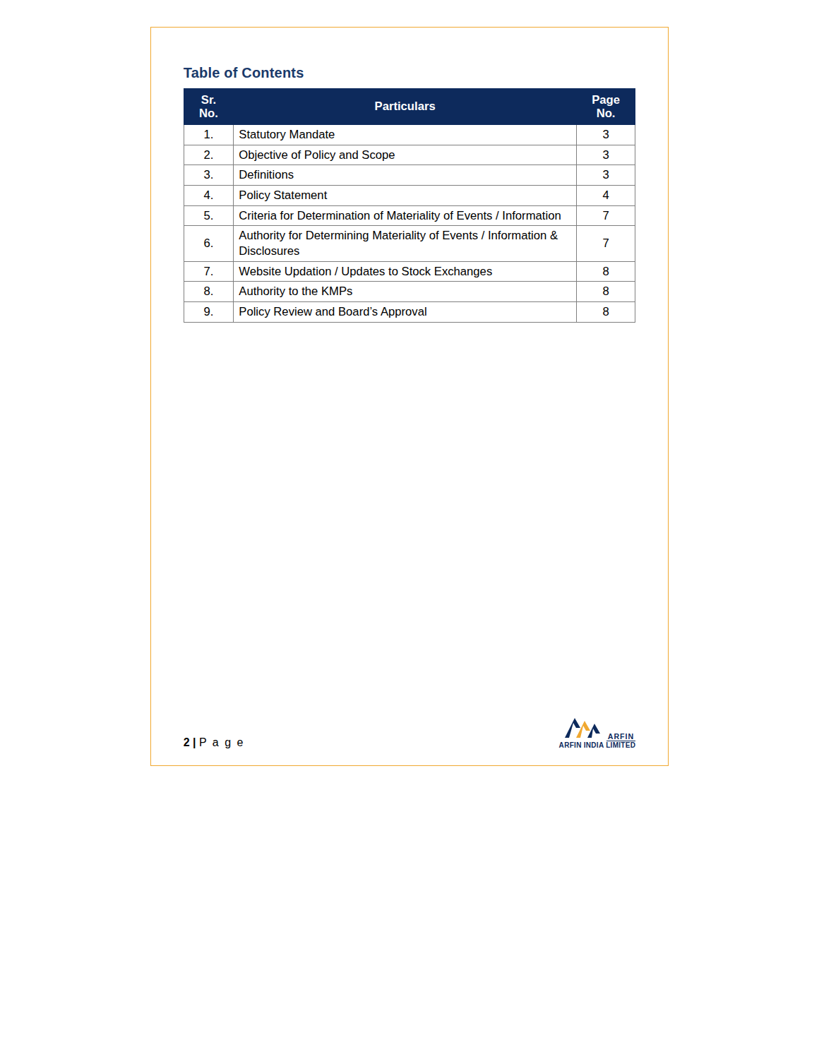Table of Contents
| Sr. No. | Particulars | Page No. |
| --- | --- | --- |
| 1. | Statutory Mandate | 3 |
| 2. | Objective of Policy and Scope | 3 |
| 3. | Definitions | 3 |
| 4. | Policy Statement | 4 |
| 5. | Criteria for Determination of Materiality of Events / Information | 7 |
| 6. | Authority for Determining Materiality of Events / Information & Disclosures | 7 |
| 7. | Website Updation / Updates to Stock Exchanges | 8 |
| 8. | Authority to the KMPs | 8 |
| 9. | Policy Review and Board’s Approval | 8 |
2 | P a g e
ARFIN
ARFIN INDIA LIMITED